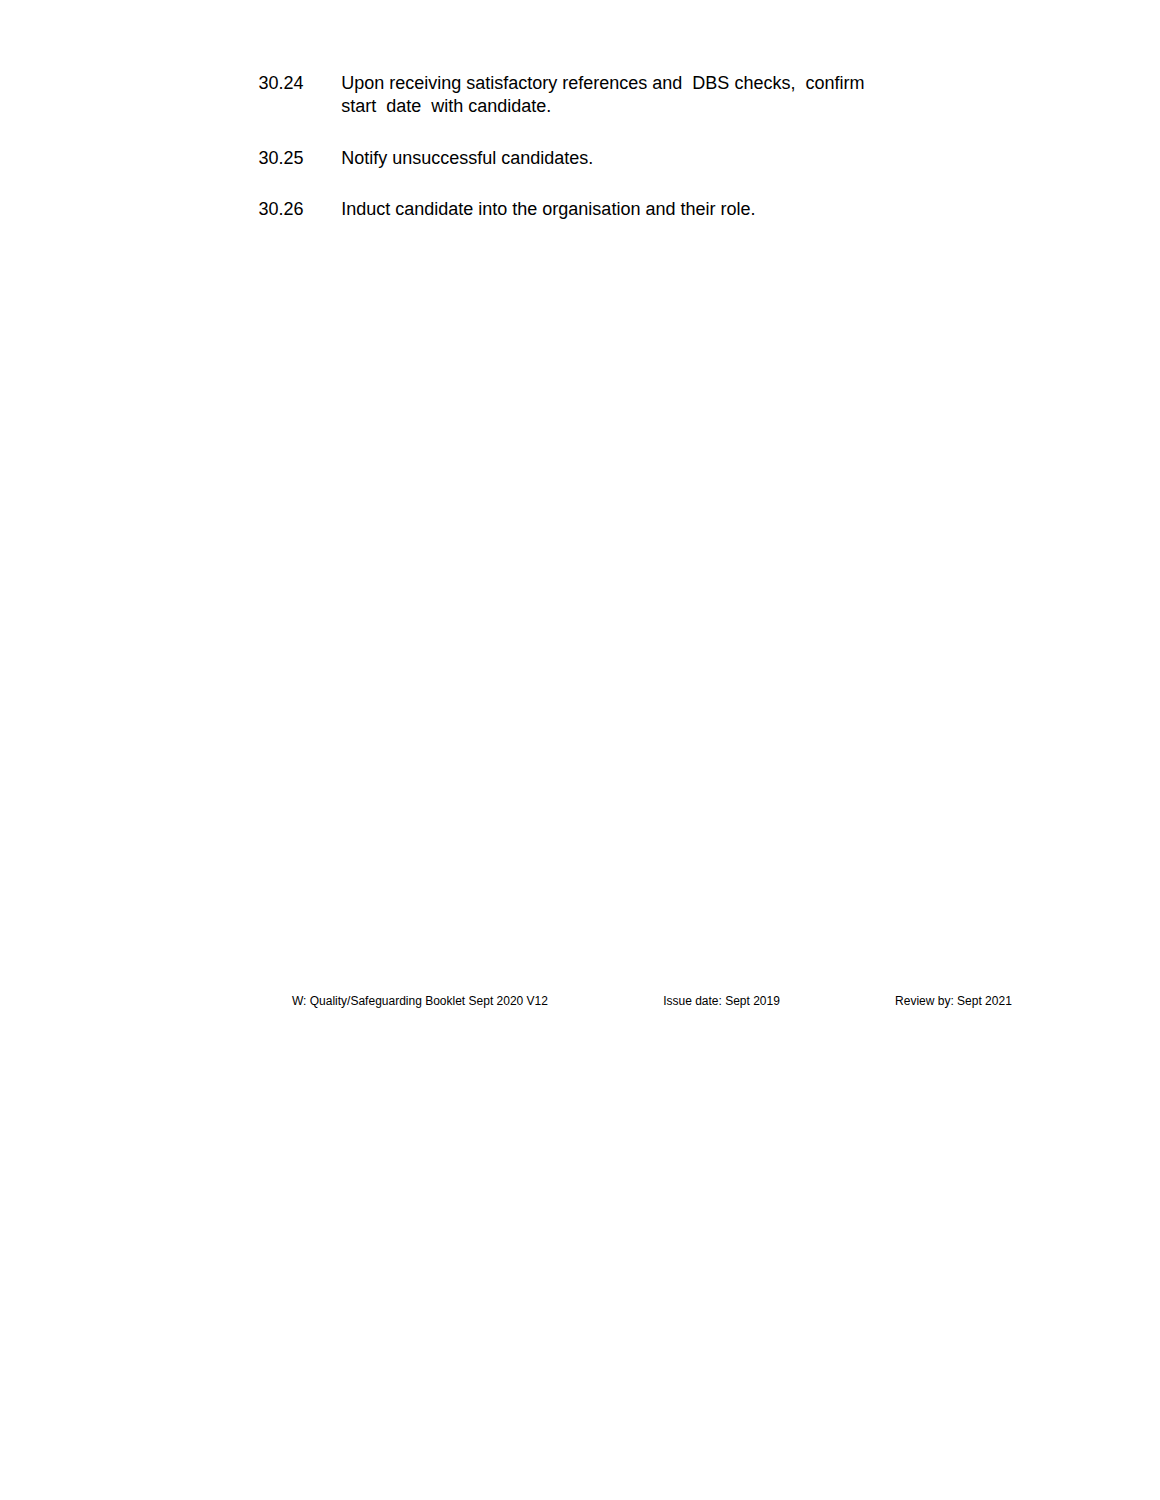30.24 Upon receiving satisfactory references and DBS checks, confirm start date with candidate.
30.25 Notify unsuccessful candidates.
30.26 Induct candidate into the organisation and their role.
W: Quality/Safeguarding Booklet Sept 2020 V12
Issue date: Sept 2019
Review by: Sept 2021